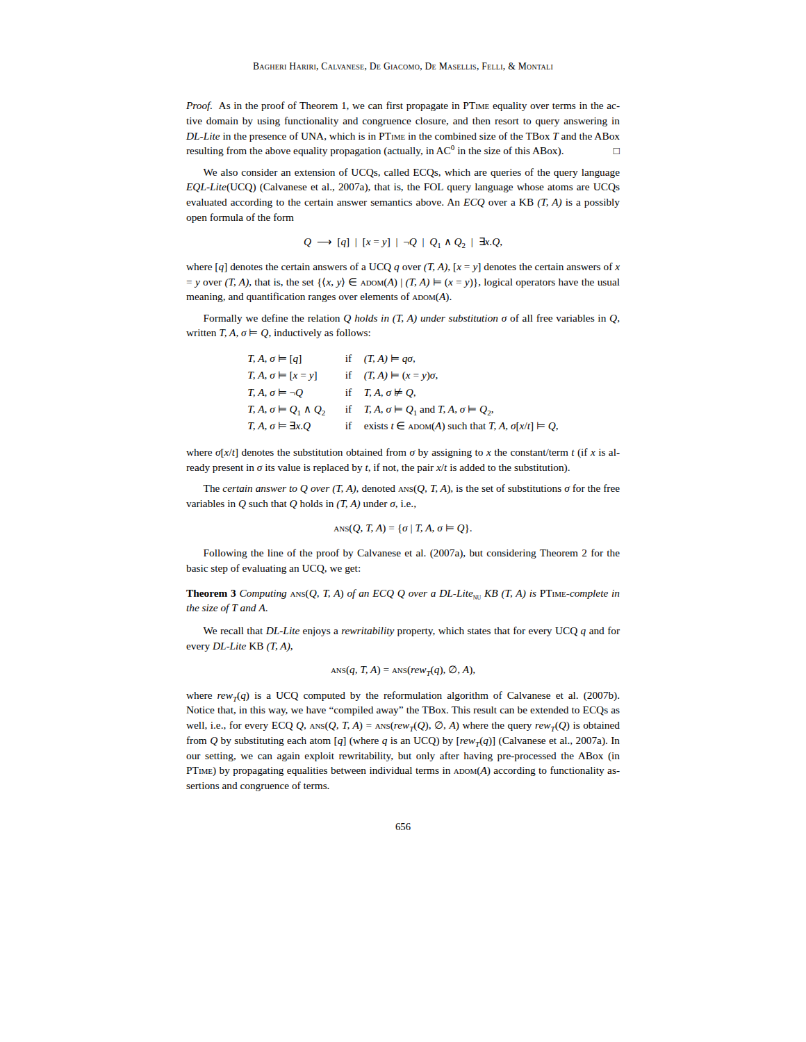Bagheri Hariri, Calvanese, De Giacomo, De Masellis, Felli, & Montali
Proof. As in the proof of Theorem 1, we can first propagate in PTime equality over terms in the active domain by using functionality and congruence closure, and then resort to query answering in DL-Lite in the presence of UNA, which is in PTime in the combined size of the TBox T and the ABox resulting from the above equality propagation (actually, in AC0 in the size of this ABox).□
We also consider an extension of UCQs, called ECQs, which are queries of the query language EQL-Lite(UCQ) (Calvanese et al., 2007a), that is, the FOL query language whose atoms are UCQs evaluated according to the certain answer semantics above. An ECQ over a KB (T, A) is a possibly open formula of the form
Q ⟶ [q] | [x = y] | ¬Q | Q1 ∧ Q2 | ∃x.Q,
where [q] denotes the certain answers of a UCQ q over (T, A), [x = y] denotes the certain answers of x = y over (T, A), that is, the set {⟨x, y⟩ ∈ adom(A) | (T, A) ⊨ (x = y)}, logical operators have the usual meaning, and quantification ranges over elements of adom(A).
Formally we define the relation Q holds in (T, A) under substitution σ of all free variables in Q, written T, A, σ ⊨ Q, inductively as follows:
| T, A, σ ⊨ [ q ] | if | (T, A) ⊨ qσ , |
| T, A, σ ⊨ [ x = y ] | if | (T, A) ⊨ ( x = y ) σ , |
| T, A, σ ⊨ ¬ Q | if | T, A, σ ⊭ Q , |
| T, A, σ ⊨ Q 1 ∧ Q 2 | if | T, A, σ ⊨ Q 1 and T, A, σ ⊨ Q 2 , |
| T, A, σ ⊨ ∃ x . Q | if | exists t ∈ adom ( A ) such that T, A, σ [ x / t ] ⊨ Q , |
where σ[x/t] denotes the substitution obtained from σ by assigning to x the constant/term t (if x is already present in σ its value is replaced by t, if not, the pair x/t is added to the substitution).
The certain answer to Q over (T, A), denoted ans(Q, T, A), is the set of substitutions σ for the free variables in Q such that Q holds in (T, A) under σ, i.e.,
ans(Q, T, A) = {σ | T, A, σ ⊨ Q}.
Following the line of the proof by Calvanese et al. (2007a), but considering Theorem 2 for the basic step of evaluating an UCQ, we get:
Theorem 3 Computing ans(Q, T, A) of an ECQ Q over a DL-Litenu KB (T, A) is PTime-complete in the size of T and A.
We recall that DL-Lite enjoys a rewritability property, which states that for every UCQ q and for every DL-Lite KB (T, A),
ans(q, T, A) = ans(rewT(q), ∅, A),
where rewT(q) is a UCQ computed by the reformulation algorithm of Calvanese et al. (2007b). Notice that, in this way, we have “compiled away” the TBox. This result can be extended to ECQs as well, i.e., for every ECQ Q, ans(Q, T, A) = ans(rewT(Q), ∅, A) where the query rewT(Q) is obtained from Q by substituting each atom [q] (where q is an UCQ) by [rewT(q)] (Calvanese et al., 2007a). In our setting, we can again exploit rewritability, but only after having pre-processed the ABox (in PTime) by propagating equalities between individual terms in adom(A) according to functionality assertions and congruence of terms.
656